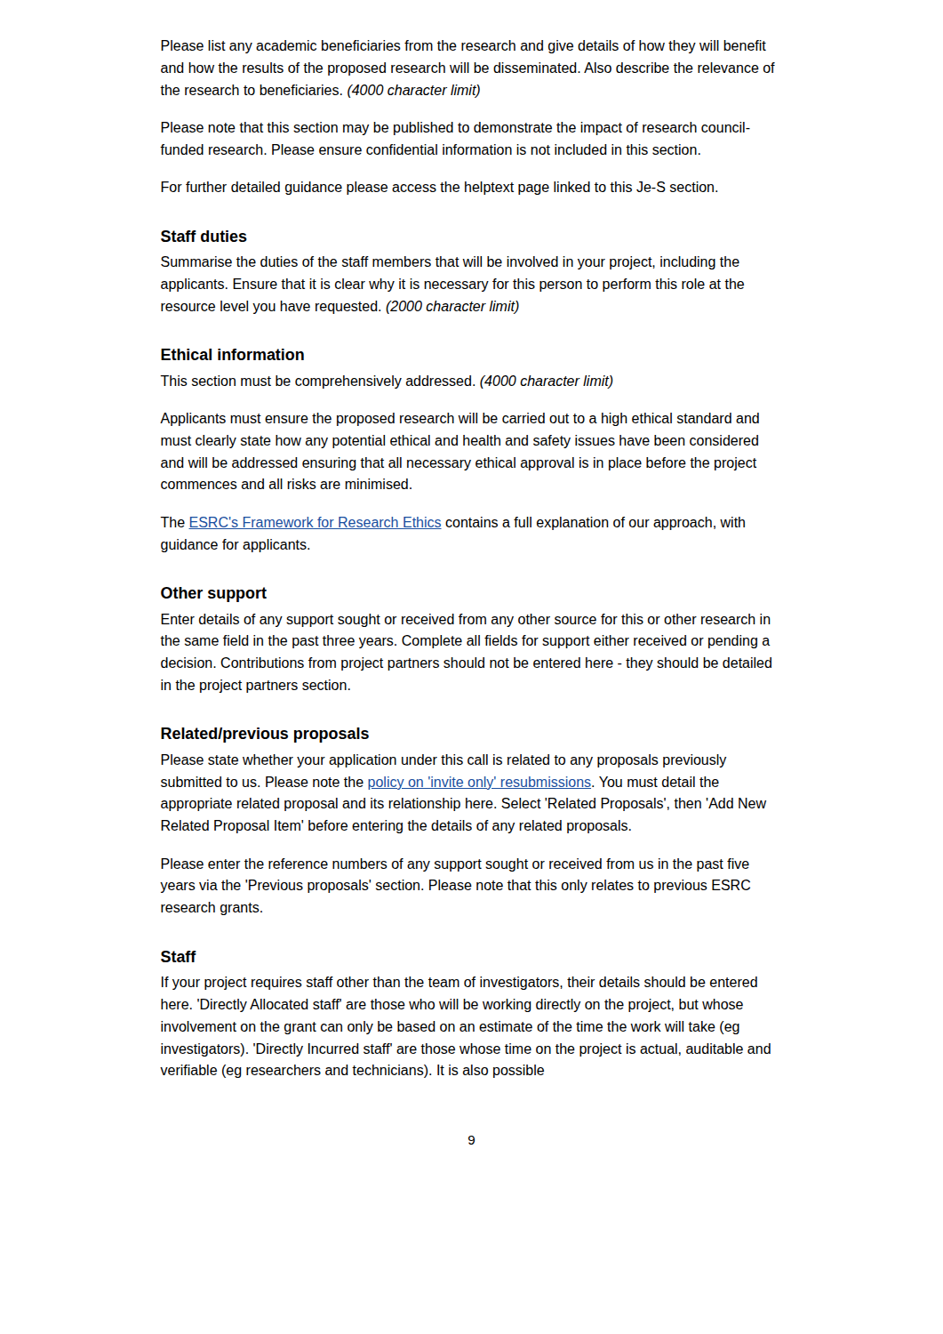Please list any academic beneficiaries from the research and give details of how they will benefit and how the results of the proposed research will be disseminated. Also describe the relevance of the research to beneficiaries. (4000 character limit)
Please note that this section may be published to demonstrate the impact of research council-funded research. Please ensure confidential information is not included in this section.
For further detailed guidance please access the helptext page linked to this Je-S section.
Staff duties
Summarise the duties of the staff members that will be involved in your project, including the applicants. Ensure that it is clear why it is necessary for this person to perform this role at the resource level you have requested. (2000 character limit)
Ethical information
This section must be comprehensively addressed. (4000 character limit)
Applicants must ensure the proposed research will be carried out to a high ethical standard and must clearly state how any potential ethical and health and safety issues have been considered and will be addressed ensuring that all necessary ethical approval is in place before the project commences and all risks are minimised.
The ESRC's Framework for Research Ethics contains a full explanation of our approach, with guidance for applicants.
Other support
Enter details of any support sought or received from any other source for this or other research in the same field in the past three years. Complete all fields for support either received or pending a decision. Contributions from project partners should not be entered here - they should be detailed in the project partners section.
Related/previous proposals
Please state whether your application under this call is related to any proposals previously submitted to us. Please note the policy on 'invite only' resubmissions. You must detail the appropriate related proposal and its relationship here. Select 'Related Proposals', then 'Add New Related Proposal Item' before entering the details of any related proposals.
Please enter the reference numbers of any support sought or received from us in the past five years via the 'Previous proposals' section. Please note that this only relates to previous ESRC research grants.
Staff
If your project requires staff other than the team of investigators, their details should be entered here. 'Directly Allocated staff' are those who will be working directly on the project, but whose involvement on the grant can only be based on an estimate of the time the work will take (eg investigators). 'Directly Incurred staff' are those whose time on the project is actual, auditable and verifiable (eg researchers and technicians). It is also possible
9